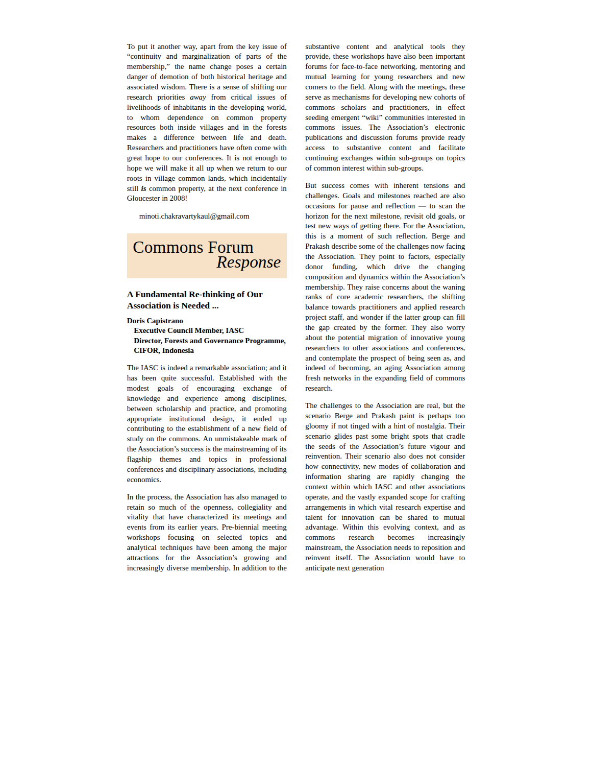To put it another way, apart from the key issue of “continuity and marginalization of parts of the membership,” the name change poses a certain danger of demotion of both historical heritage and associated wisdom. There is a sense of shifting our research priorities away from critical issues of livelihoods of inhabitants in the developing world, to whom dependence on common property resources both inside villages and in the forests makes a difference between life and death. Researchers and practitioners have often come with great hope to our conferences. It is not enough to hope we will make it all up when we return to our roots in village common lands, which incidentally still is common property, at the next conference in Gloucester in 2008!
minoti.chakravartykaul@gmail.com
Commons Forum
Response
A Fundamental Re-thinking of Our Association is Needed ...
Doris Capistrano Executive Council Member, IASC Director, Forests and Governance Programme, CIFOR, Indonesia
The IASC is indeed a remarkable association; and it has been quite successful. Established with the modest goals of encouraging exchange of knowledge and experience among disciplines, between scholarship and practice, and promoting appropriate institutional design, it ended up contributing to the establishment of a new field of study on the commons. An unmistakeable mark of the Association’s success is the mainstreaming of its flagship themes and topics in professional conferences and disciplinary associations, including economics.
In the process, the Association has also managed to retain so much of the openness, collegiality and vitality that have characterized its meetings and events from its earlier years. Pre-biennial meeting workshops focusing on selected topics and analytical techniques have been among the major attractions for the Association’s growing and increasingly diverse membership. In addition to the substantive content and analytical tools they provide, these workshops have also been important forums for face-to-face networking, mentoring and mutual learning for young researchers and new comers to the field. Along with the meetings, these serve as mechanisms for developing new cohorts of commons scholars and practitioners, in effect seeding emergent “wiki” communities interested in commons issues. The Association’s electronic publications and discussion forums provide ready access to substantive content and facilitate continuing exchanges within sub-groups on topics of common interest within sub-groups.
But success comes with inherent tensions and challenges. Goals and milestones reached are also occasions for pause and reflection — to scan the horizon for the next milestone, revisit old goals, or test new ways of getting there. For the Association, this is a moment of such reflection. Berge and Prakash describe some of the challenges now facing the Association. They point to factors, especially donor funding, which drive the changing composition and dynamics within the Association’s membership. They raise concerns about the waning ranks of core academic researchers, the shifting balance towards practitioners and applied research project staff, and wonder if the latter group can fill the gap created by the former. They also worry about the potential migration of innovative young researchers to other associations and conferences, and contemplate the prospect of being seen as, and indeed of becoming, an aging Association among fresh networks in the expanding field of commons research.
The challenges to the Association are real, but the scenario Berge and Prakash paint is perhaps too gloomy if not tinged with a hint of nostalgia. Their scenario glides past some bright spots that cradle the seeds of the Association’s future vigour and reinvention. Their scenario also does not consider how connectivity, new modes of collaboration and information sharing are rapidly changing the context within which IASC and other associations operate, and the vastly expanded scope for crafting arrangements in which vital research expertise and talent for innovation can be shared to mutual advantage. Within this evolving context, and as commons research becomes increasingly mainstream, the Association needs to reposition and reinvent itself. The Association would have to anticipate next generation